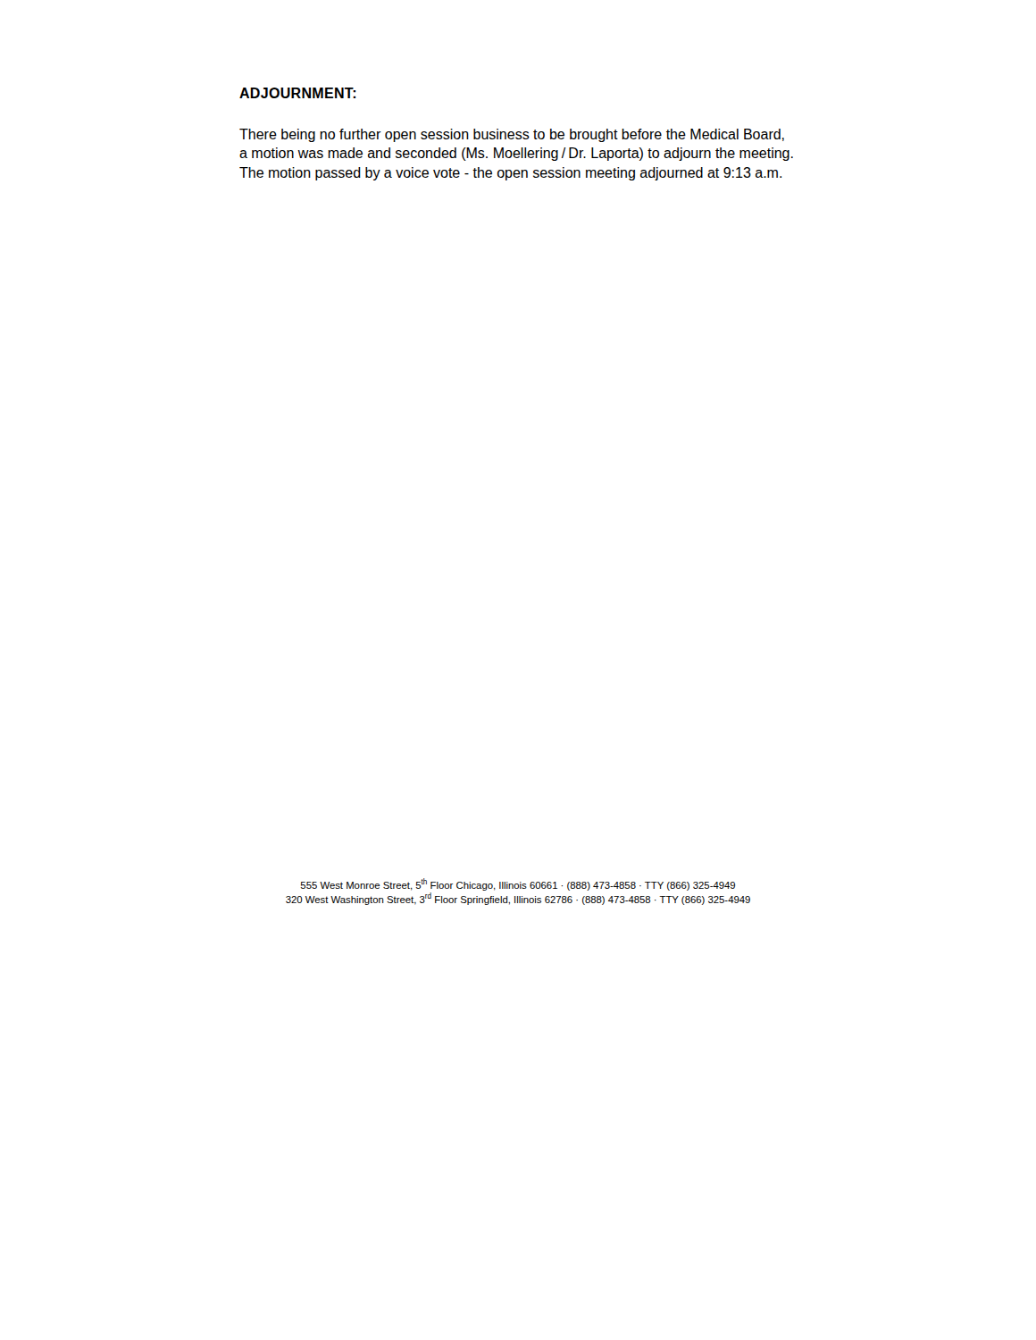ADJOURNMENT:
There being no further open session business to be brought before the Medical Board, a motion was made and seconded (Ms. Moellering / Dr. Laporta) to adjourn the meeting. The motion passed by a voice vote - the open session meeting adjourned at 9:13 a.m.
555 West Monroe Street, 5th Floor Chicago, Illinois 60661 · (888) 473-4858 · TTY (866) 325-4949
320 West Washington Street, 3rd Floor Springfield, Illinois 62786 · (888) 473-4858 · TTY (866) 325-4949